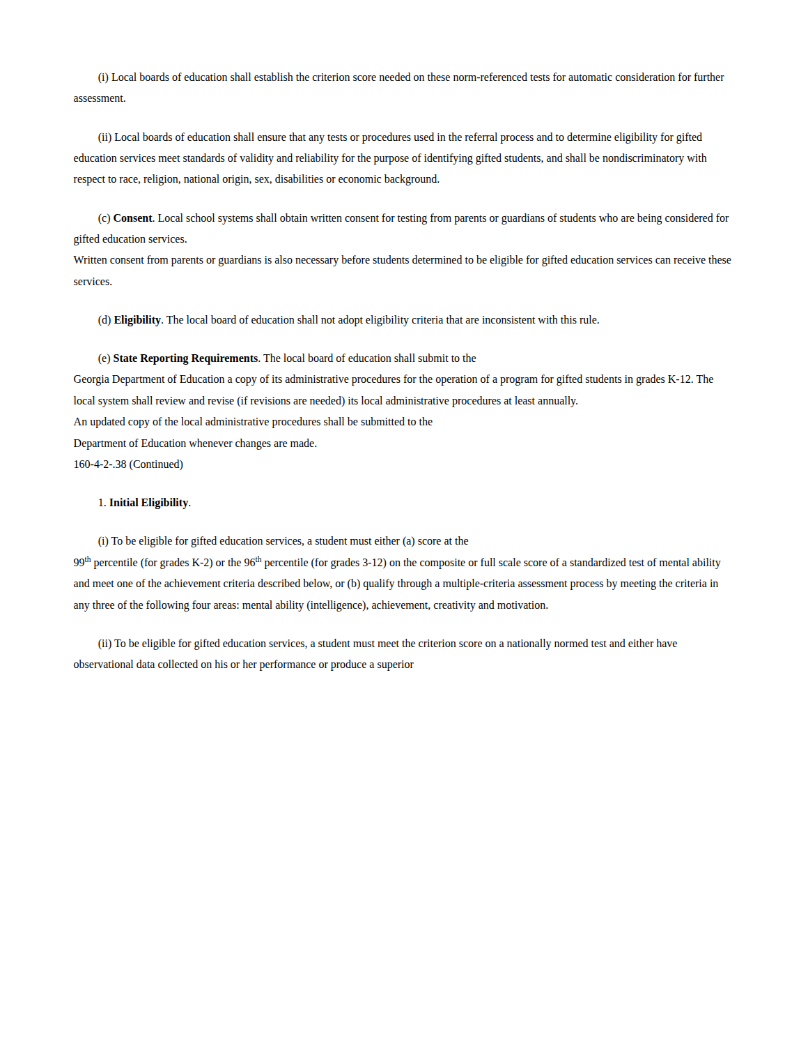(i) Local boards of education shall establish the criterion score needed on these norm-referenced tests for automatic consideration for further assessment.
(ii) Local boards of education shall ensure that any tests or procedures used in the referral process and to determine eligibility for gifted education services meet standards of validity and reliability for the purpose of identifying gifted students, and shall be nondiscriminatory with respect to race, religion, national origin, sex, disabilities or economic background.
(c) Consent. Local school systems shall obtain written consent for testing from parents or guardians of students who are being considered for gifted education services.
Written consent from parents or guardians is also necessary before students determined to be eligible for gifted education services can receive these services.
(d) Eligibility. The local board of education shall not adopt eligibility criteria that are inconsistent with this rule.
(e) State Reporting Requirements. The local board of education shall submit to the
Georgia Department of Education a copy of its administrative procedures for the operation of a program for gifted students in grades K-12. The local system shall review and revise (if revisions are needed) its local administrative procedures at least annually.
An updated copy of the local administrative procedures shall be submitted to the
Department of Education whenever changes are made.
160-4-2-.38 (Continued)
1. Initial Eligibility.
(i) To be eligible for gifted education services, a student must either (a) score at the
99th percentile (for grades K-2) or the 96th percentile (for grades 3-12) on the composite or full scale score of a standardized test of mental ability and meet one of the achievement criteria described below, or (b) qualify through a multiple-criteria assessment process by meeting the criteria in any three of the following four areas: mental ability (intelligence), achievement, creativity and motivation.
(ii) To be eligible for gifted education services, a student must meet the criterion score on a nationally normed test and either have observational data collected on his or her performance or produce a superior